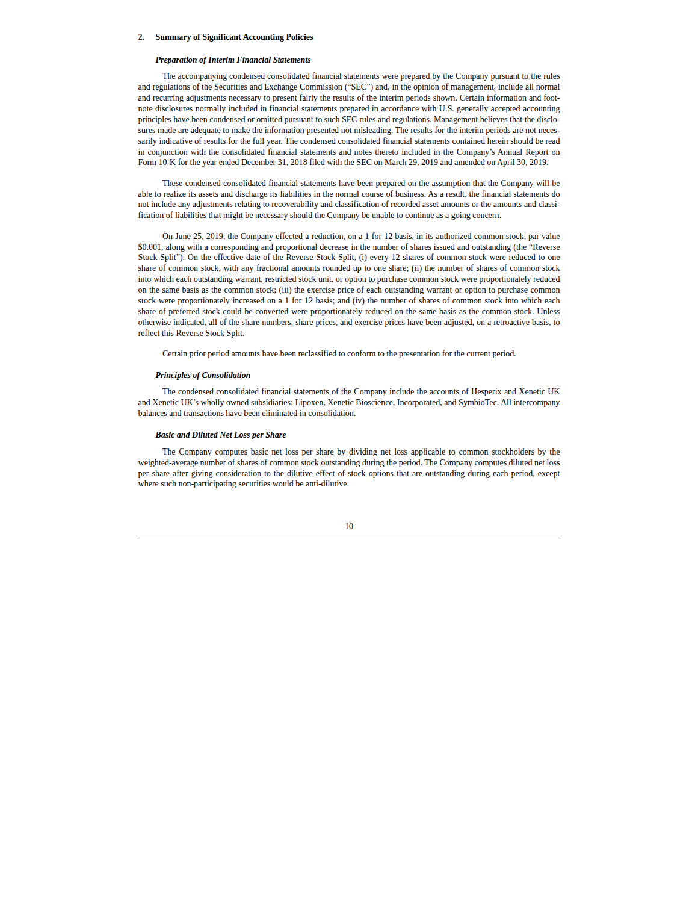2. Summary of Significant Accounting Policies
Preparation of Interim Financial Statements
The accompanying condensed consolidated financial statements were prepared by the Company pursuant to the rules and regulations of the Securities and Exchange Commission (“SEC”) and, in the opinion of management, include all normal and recurring adjustments necessary to present fairly the results of the interim periods shown. Certain information and footnote disclosures normally included in financial statements prepared in accordance with U.S. generally accepted accounting principles have been condensed or omitted pursuant to such SEC rules and regulations. Management believes that the disclosures made are adequate to make the information presented not misleading. The results for the interim periods are not necessarily indicative of results for the full year. The condensed consolidated financial statements contained herein should be read in conjunction with the consolidated financial statements and notes thereto included in the Company’s Annual Report on Form 10-K for the year ended December 31, 2018 filed with the SEC on March 29, 2019 and amended on April 30, 2019.
These condensed consolidated financial statements have been prepared on the assumption that the Company will be able to realize its assets and discharge its liabilities in the normal course of business. As a result, the financial statements do not include any adjustments relating to recoverability and classification of recorded asset amounts or the amounts and classification of liabilities that might be necessary should the Company be unable to continue as a going concern.
On June 25, 2019, the Company effected a reduction, on a 1 for 12 basis, in its authorized common stock, par value $0.001, along with a corresponding and proportional decrease in the number of shares issued and outstanding (the “Reverse Stock Split”). On the effective date of the Reverse Stock Split, (i) every 12 shares of common stock were reduced to one share of common stock, with any fractional amounts rounded up to one share; (ii) the number of shares of common stock into which each outstanding warrant, restricted stock unit, or option to purchase common stock were proportionately reduced on the same basis as the common stock; (iii) the exercise price of each outstanding warrant or option to purchase common stock were proportionately increased on a 1 for 12 basis; and (iv) the number of shares of common stock into which each share of preferred stock could be converted were proportionately reduced on the same basis as the common stock. Unless otherwise indicated, all of the share numbers, share prices, and exercise prices have been adjusted, on a retroactive basis, to reflect this Reverse Stock Split.
Certain prior period amounts have been reclassified to conform to the presentation for the current period.
Principles of Consolidation
The condensed consolidated financial statements of the Company include the accounts of Hesperix and Xenetic UK and Xenetic UK’s wholly owned subsidiaries: Lipoxen, Xenetic Bioscience, Incorporated, and SymbioTec. All intercompany balances and transactions have been eliminated in consolidation.
Basic and Diluted Net Loss per Share
The Company computes basic net loss per share by dividing net loss applicable to common stockholders by the weighted-average number of shares of common stock outstanding during the period. The Company computes diluted net loss per share after giving consideration to the dilutive effect of stock options that are outstanding during each period, except where such non-participating securities would be anti-dilutive.
10